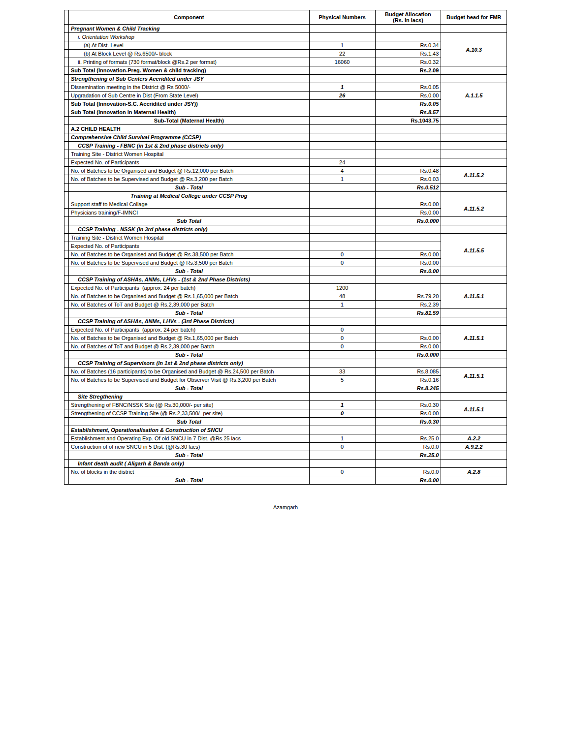| | Component | Physical Numbers | Budget Allocation (Rs. in lacs) | Budget head for FMR |
| --- | --- | --- | --- | --- |
| | Pregnant Women & Child Tracking | | | |
| | i. Orientation Workshop | | | A.10.3 |
| | (a) At Dist. Level | 1 | Rs.0.34 |
| | (b) At Block Level @ Rs.6500/- block | 22 | Rs.1.43 |
| | ii. Printing of formats (730 format/block @Rs.2 per format) | 16060 | Rs.0.32 |
| | Sub Total (Innovation-Preg. Women & child tracking) | | Rs.2.09 | |
| | Strengthening of Sub Centers Accridited under JSY | | | |
| | Dissemination meeting in the District @ Rs 5000/- | 1 | Rs.0.05 | A.1.1.5 |
| | Upgradation of Sub Centre in Dist (From State Level) | 26 | Rs.0.00 |
| | Sub Total (Innovation-S.C. Accridited under JSY)) | | Rs.0.05 |
| | Sub Total (Innovation in Maternal Health) | | Rs.8.57 | |
| | Sub-Total (Maternal Health) | | Rs.1043.75 | |
| | A.2 CHILD HEALTH | | | |
| | Comprehensive Child Survival Programme (CCSP) | | | |
| | CCSP Training - FBNC (in 1st & 2nd phase districts only) | | | |
| | Training Site - District Women Hospital | | | |
| | Expected No. of Participants | 24 | | |
| | No. of Batches to be Organised and Budget @ Rs.12,000 per Batch | 4 | Rs.0.48 | A.11.5.2 |
| | No. of Batches to be Supervised and Budget @ Rs.3,200 per Batch | 1 | Rs.0.03 |
| | Sub - Total | | Rs.0.512 | |
| | Training at Medical College under CCSP Prog | | | |
| | Support staff to Medical Collage | | Rs.0.00 | A.11.5.2 |
| | Physicians training/F-IMNCI | | Rs.0.00 |
| | Sub Total | | Rs.0.000 | |
| | CCSP Training - NSSK (in 3rd phase districts only) | | | |
| | Training Site - District Women Hospital | | | A.11.5.5 |
| | Expected No. of Participants | | |
| | No. of Batches to be Organised and Budget @ Rs.38,500 per Batch | 0 | Rs.0.00 |
| | No. of Batches to be Supervised and Budget @ Rs.3,500 per Batch | 0 | Rs.0.00 |
| | Sub - Total | | Rs.0.00 | |
| | CCSP Training of ASHAs, ANMs, LHVs - (1st & 2nd Phase Districts) | | | |
| | Expected No. of Participants (approx. 24 per batch) | 1200 | | A.11.5.1 |
| | No. of Batches to be Organised and Budget @ Rs.1,65,000 per Batch | 48 | Rs.79.20 |
| | No. of Batches of ToT and Budget @ Rs.2,39,000 per Batch | 1 | Rs.2.39 |
| | Sub - Total | | Rs.81.59 | |
| | CCSP Training of ASHAs, ANMs, LHVs - (3rd Phase Districts) | | | |
| | Expected No. of Participants (approx. 24 per batch) | 0 | | A.11.5.1 |
| | No. of Batches to be Organised and Budget @ Rs.1,65,000 per Batch | 0 | Rs.0.00 |
| | No. of Batches of ToT and Budget @ Rs.2,39,000 per Batch | 0 | Rs.0.00 |
| | Sub - Total | | Rs.0.000 | |
| | CCSP Training of Supervisors (in 1st & 2nd phase districts only) | | | |
| | No. of Batches (16 participants) to be Organised and Budget @ Rs.24,500 per Batch | 33 | Rs.8.085 | A.11.5.1 |
| | No. of Batches to be Supervised and Budget for Observer Visit @ Rs.3,200 per Batch | 5 | Rs.0.16 |
| | Sub - Total | | Rs.8.245 | |
| | Site Stregthening | | | |
| | Strengthening of FBNC/NSSK Site (@ Rs.30,000/- per site) | 1 | Rs.0.30 | A.11.5.1 |
| | Strengthening of CCSP Training Site (@ Rs.2,33,500/- per site) | 0 | Rs.0.00 |
| | Sub Total | | Rs.0.30 | |
| | Establishment, Operationalisation & Construction of SNCU | | | |
| | Establishment and Operating Exp. Of old SNCU in 7 Dist. @Rs.25 lacs | 1 | Rs.25.0 | A.2.2 |
| | Construction of of new SNCU in 5 Dist. (@Rs.30 lacs) | 0 | Rs.0.0 | A.9.2.2 |
| | Sub - Total | | Rs.25.0 | |
| | Infant death audit ( Aligarh & Banda only) | | | |
| | No. of blocks in the district | 0 | Rs.0.0 | A.2.8 |
| | Sub - Total | | Rs.0.00 | |
Azamgarh